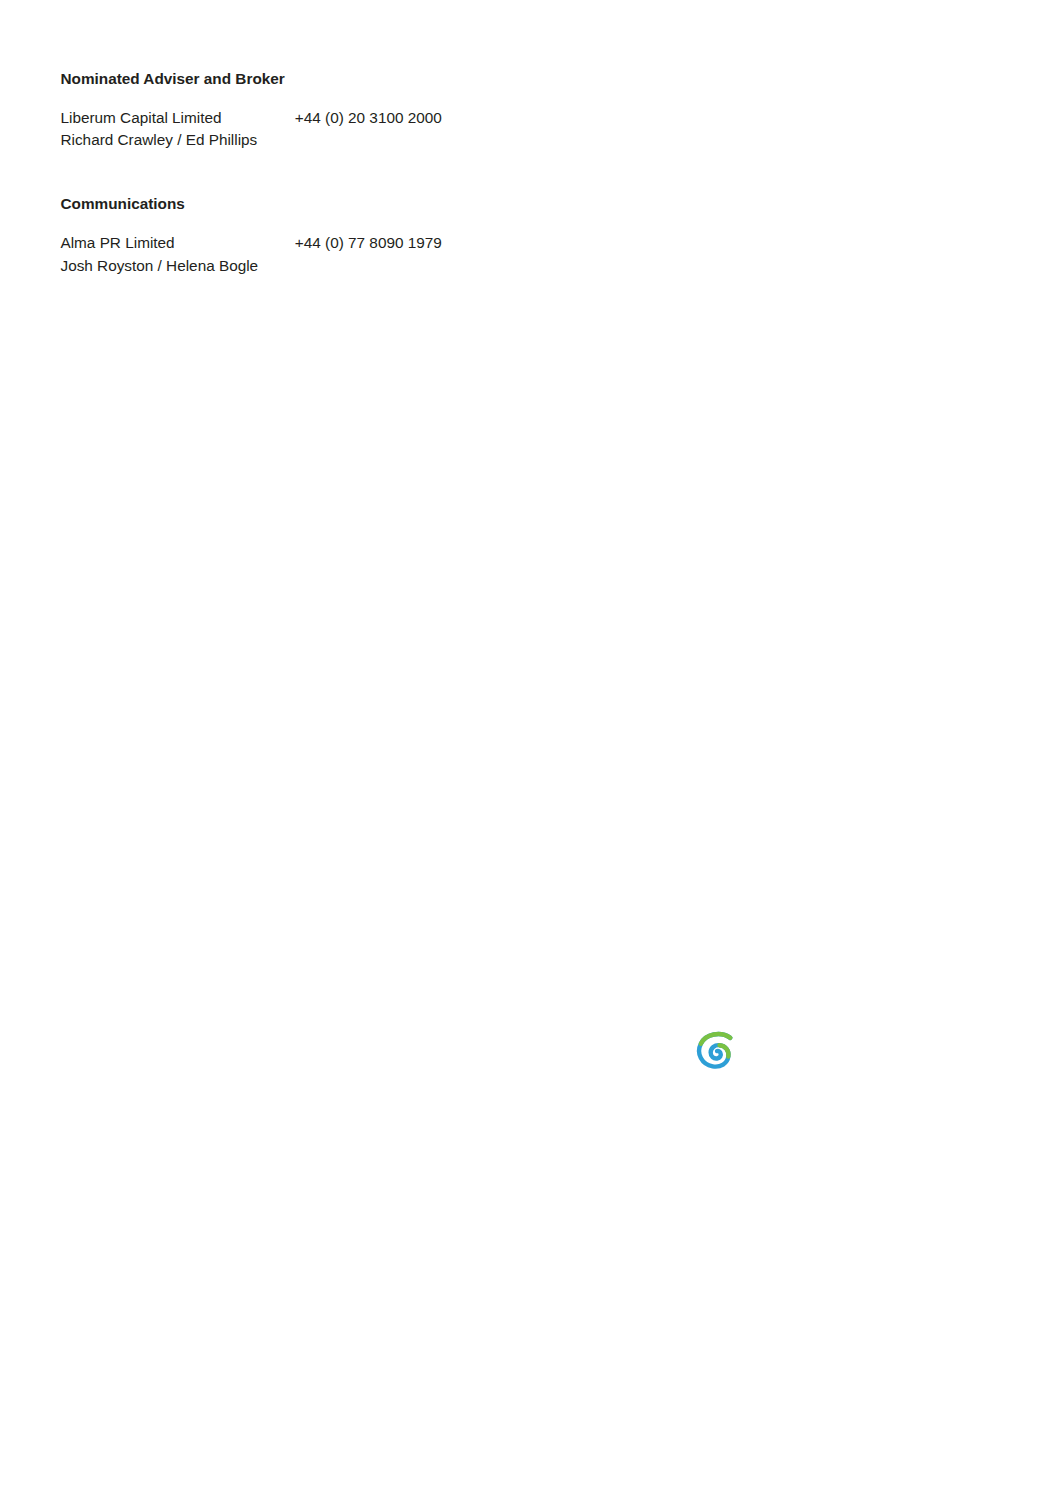Nominated Adviser and Broker
Liberum Capital Limited
+44 (0) 20 3100 2000
Richard Crawley / Ed Phillips
Communications
Alma PR Limited
+44 (0) 77 8090 1979
Josh Royston / Helena Bogle